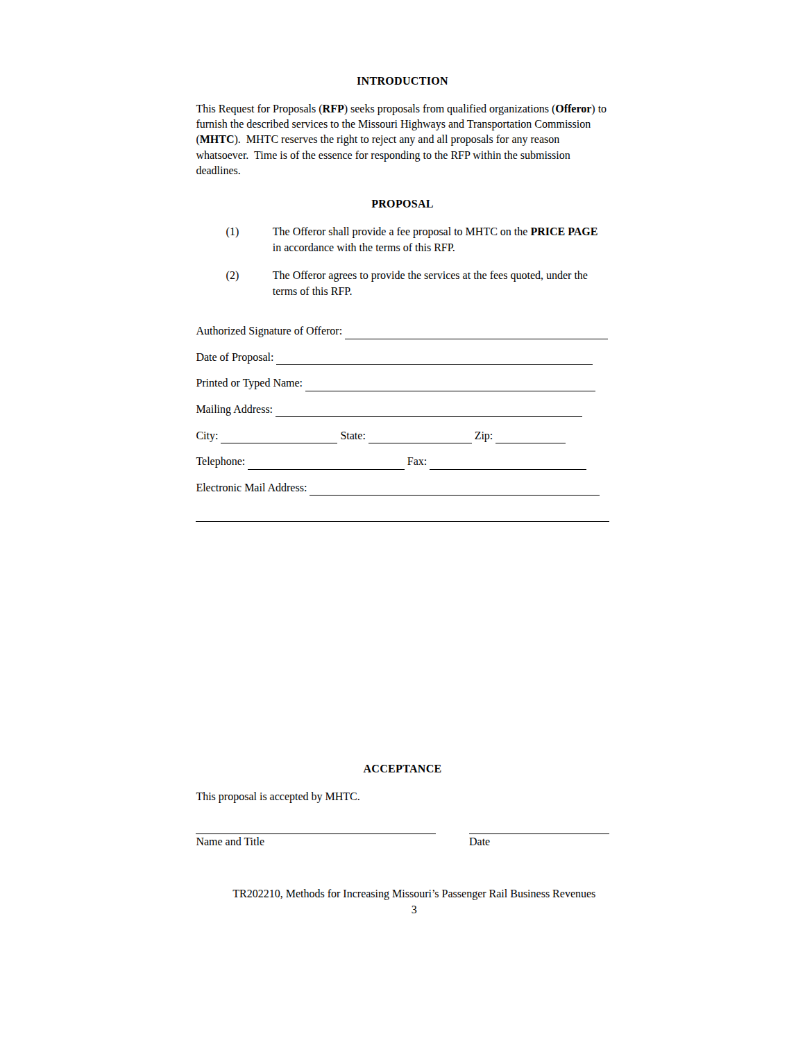INTRODUCTION
This Request for Proposals (RFP) seeks proposals from qualified organizations (Offeror) to furnish the described services to the Missouri Highways and Transportation Commission (MHTC). MHTC reserves the right to reject any and all proposals for any reason whatsoever. Time is of the essence for responding to the RFP within the submission deadlines.
PROPOSAL
(1) The Offeror shall provide a fee proposal to MHTC on the PRICE PAGE in accordance with the terms of this RFP.
(2) The Offeror agrees to provide the services at the fees quoted, under the terms of this RFP.
Authorized Signature of Offeror:
Date of Proposal:
Printed or Typed Name:
Mailing Address:
City: State: Zip:
Telephone: Fax:
Electronic Mail Address:
ACCEPTANCE
This proposal is accepted by MHTC.
| Name and Title | | Date |
TR202210, Methods for Increasing Missouri’s Passenger Rail Business Revenues
3